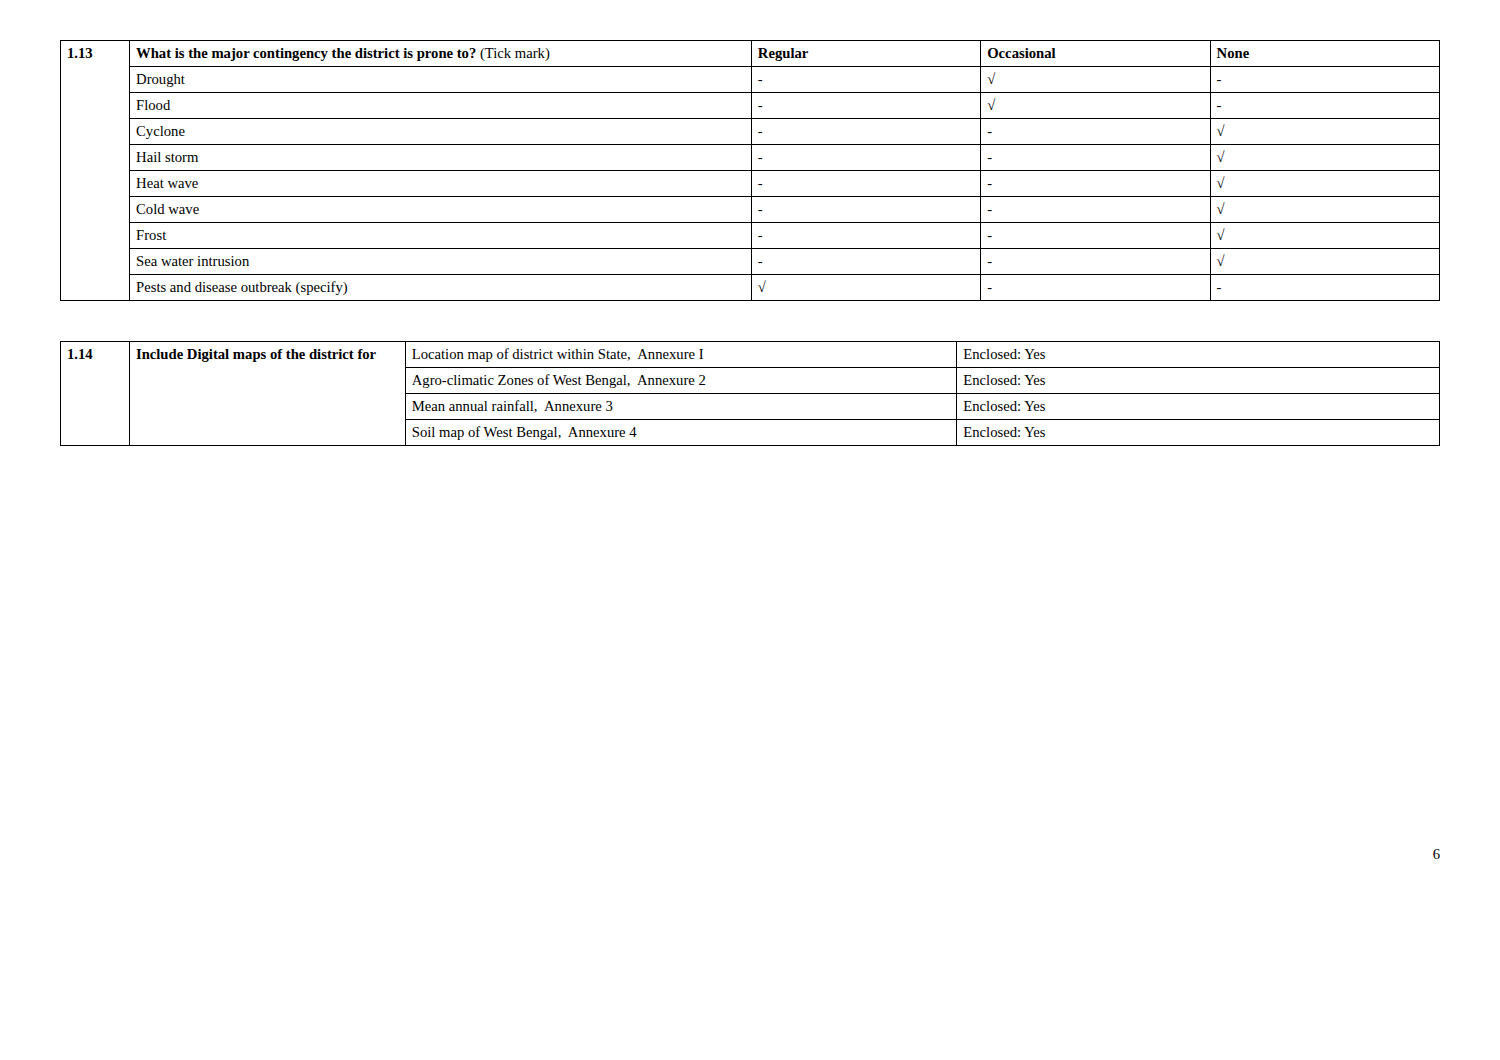| 1.13 | What is the major contingency the district is prone to? (Tick mark) | Regular | Occasional | None |
| Drought | - | √ | - |
| Flood | - | √ | - |
| Cyclone | - | - | √ |
| Hail storm | - | - | √ |
| Heat wave | - | - | √ |
| Cold wave | - | - | √ |
| Frost | - | - | √ |
| Sea water intrusion | - | - | √ |
| Pests and disease outbreak (specify) | √ | - | - |
| 1.14 | Include Digital maps of the district for | Location map of district within State, Annexure I | Enclosed: Yes |
| Agro-climatic Zones of West Bengal, Annexure 2 | Enclosed: Yes |
| Mean annual rainfall, Annexure 3 | Enclosed: Yes |
| Soil map of West Bengal, Annexure 4 | Enclosed: Yes |
6